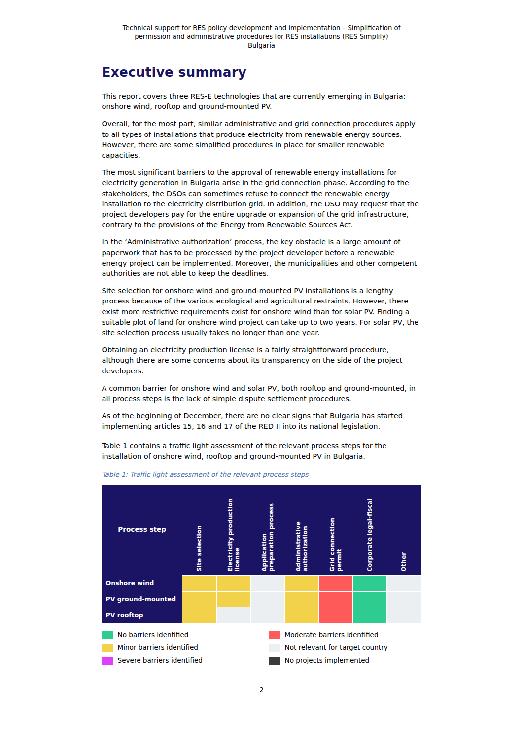Technical support for RES policy development and implementation – Simplification of
permission and administrative procedures for RES installations (RES Simplify)
Bulgaria
Executive summary
This report covers three RES-E technologies that are currently emerging in Bulgaria: onshore wind, rooftop and ground-mounted PV.
Overall, for the most part, similar administrative and grid connection procedures apply to all types of installations that produce electricity from renewable energy sources. However, there are some simplified procedures in place for smaller renewable capacities.
The most significant barriers to the approval of renewable energy installations for electricity generation in Bulgaria arise in the grid connection phase. According to the stakeholders, the DSOs can sometimes refuse to connect the renewable energy installation to the electricity distribution grid. In addition, the DSO may request that the project developers pay for the entire upgrade or expansion of the grid infrastructure, contrary to the provisions of the Energy from Renewable Sources Act.
In the ‘Administrative authorization’ process, the key obstacle is a large amount of paperwork that has to be processed by the project developer before a renewable energy project can be implemented. Moreover, the municipalities and other competent authorities are not able to keep the deadlines.
Site selection for onshore wind and ground-mounted PV installations is a lengthy process because of the various ecological and agricultural restraints. However, there exist more restrictive requirements exist for onshore wind than for solar PV. Finding a suitable plot of land for onshore wind project can take up to two years. For solar PV, the site selection process usually takes no longer than one year.
Obtaining an electricity production license is a fairly straightforward procedure, although there are some concerns about its transparency on the side of the project developers.
A common barrier for onshore wind and solar PV, both rooftop and ground-mounted, in all process steps is the lack of simple dispute settlement procedures.
As of the beginning of December, there are no clear signs that Bulgaria has started implementing articles 15, 16 and 17 of the RED II into its national legislation.
Table 1 contains a traffic light assessment of the relevant process steps for the installation of onshore wind, rooftop and ground-mounted PV in Bulgaria.
Table 1: Traffic light assessment of the relevant process steps
| Process step | Site selection | Electricity production license | Application preparation process | Administrative authorization | Grid connection permit | Corporate legal-fiscal | Other |
| --- | --- | --- | --- | --- | --- | --- | --- |
| Onshore wind | | | | | | | |
| PV ground-mounted | | | | | | | |
| PV rooftop | | | | | | | |
No barriers identified
Moderate barriers identified
Minor barriers identified
Not relevant for target country
Severe barriers identified
No projects implemented
2